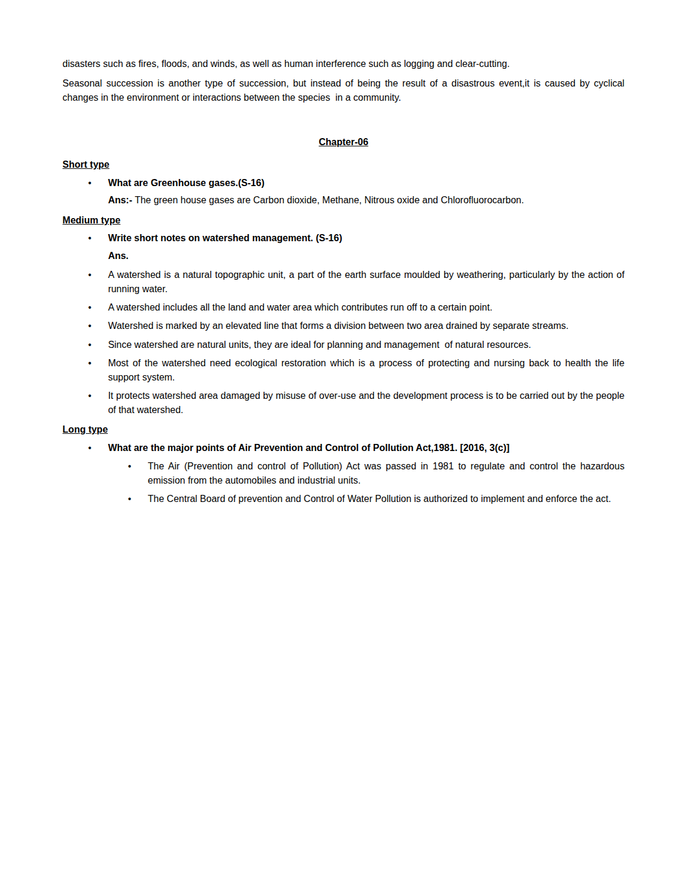disasters such as fires, floods, and winds, as well as human interference such as logging and clear-cutting.
Seasonal succession is another type of succession, but instead of being the result of a disastrous event,it is caused by cyclical changes in the environment or interactions between the species in a community.
Chapter-06
Short type
What are Greenhouse gases.(S-16)
Ans:- The green house gases are Carbon dioxide, Methane, Nitrous oxide and Chlorofluorocarbon.
Medium type
Write short notes on watershed management. (S-16)
Ans.
A watershed is a natural topographic unit, a part of the earth surface moulded by weathering, particularly by the action of running water.
A watershed includes all the land and water area which contributes run off to a certain point.
Watershed is marked by an elevated line that forms a division between two area drained by separate streams.
Since watershed are natural units, they are ideal for planning and management of natural resources.
Most of the watershed need ecological restoration which is a process of protecting and nursing back to health the life support system.
It protects watershed area damaged by misuse of over-use and the development process is to be carried out by the people of that watershed.
Long type
What are the major points of Air Prevention and Control of Pollution Act,1981. [2016, 3(c)]
The Air (Prevention and control of Pollution) Act was passed in 1981 to regulate and control the hazardous emission from the automobiles and industrial units.
The Central Board of prevention and Control of Water Pollution is authorized to implement and enforce the act.